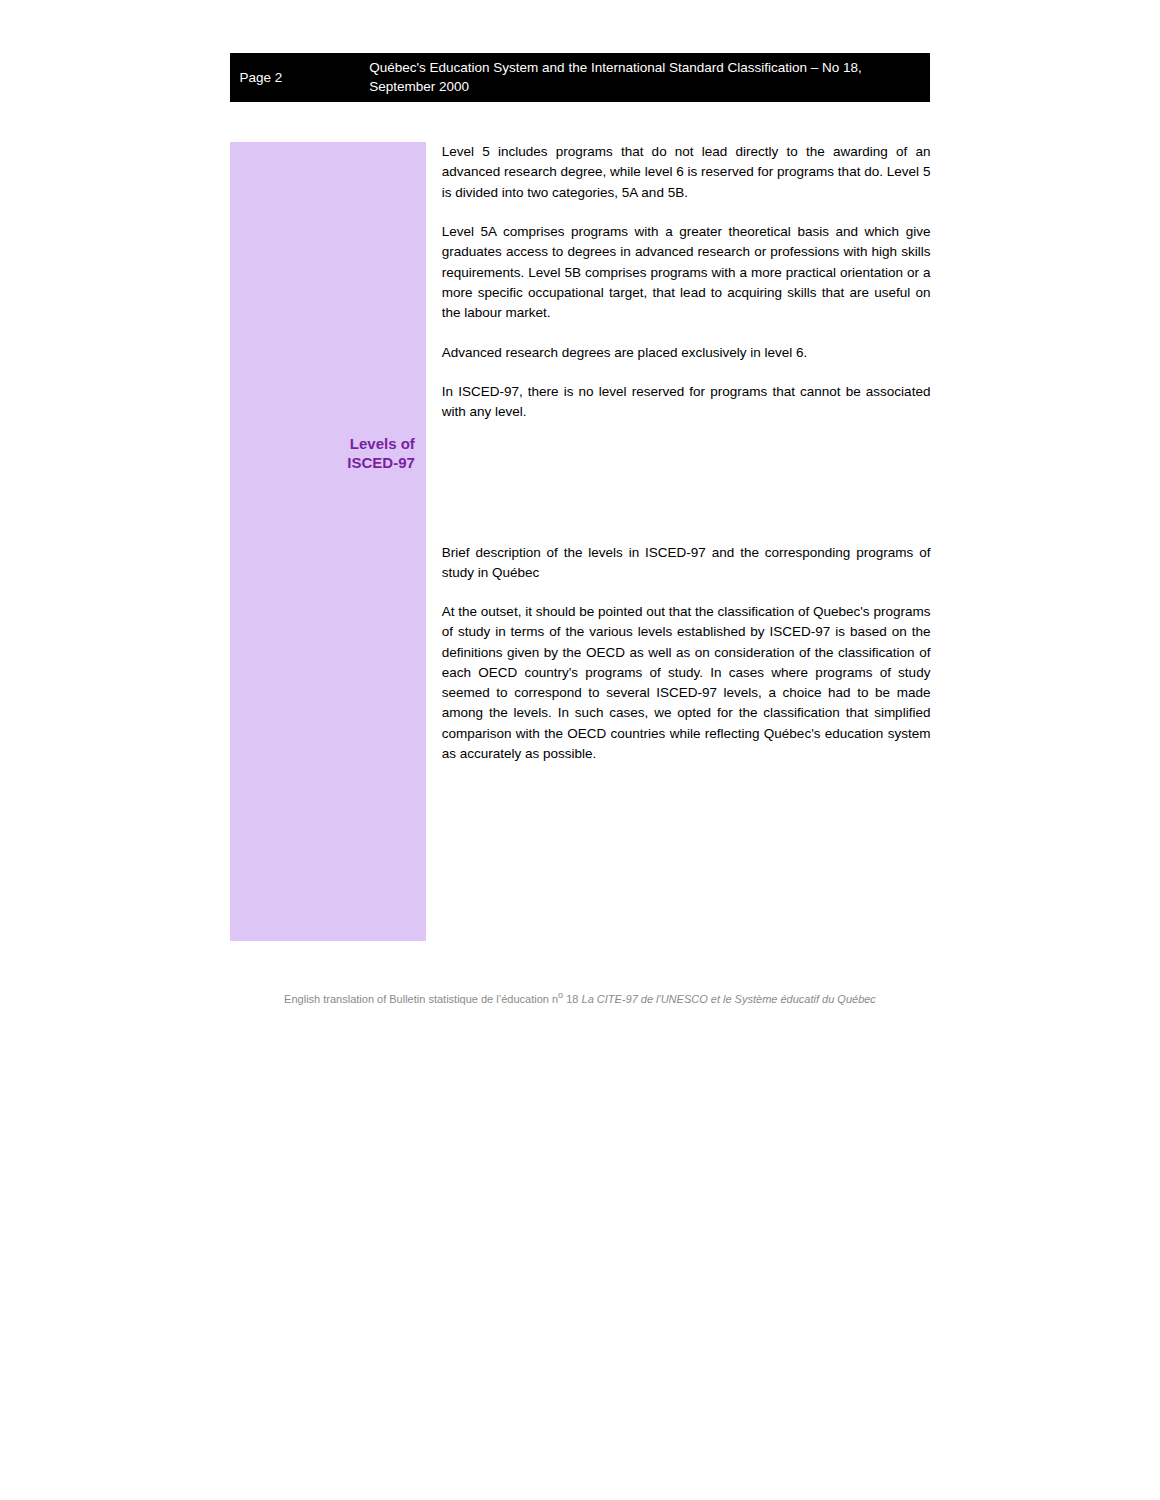Page 2
Québec's Education System and the International Standard Classification – No 18, September 2000
Levels of
ISCED-97
Level 5 includes programs that do not lead directly to the awarding of an advanced research degree, while level 6 is reserved for programs that do. Level 5 is divided into two categories, 5A and 5B.
Level 5A comprises programs with a greater theoretical basis and which give graduates access to degrees in advanced research or professions with high skills requirements. Level 5B comprises programs with a more practical orientation or a more specific occupational target, that lead to acquiring skills that are useful on the labour market.
Advanced research degrees are placed exclusively in level 6.
In ISCED-97, there is no level reserved for programs that cannot be associated with any level.
Brief description of the levels in ISCED-97 and the corresponding programs of study in Québec
At the outset, it should be pointed out that the classification of Quebec's programs of study in terms of the various levels established by ISCED-97 is based on the definitions given by the OECD as well as on consideration of the classification of each OECD country's programs of study. In cases where programs of study seemed to correspond to several ISCED-97 levels, a choice had to be made among the levels. In such cases, we opted for the classification that simplified comparison with the OECD countries while reflecting Québec's education system as accurately as possible.
English translation of Bulletin statistique de l’éducation no 18 La CITE-97 de l'UNESCO et le Système éducatif du Québec